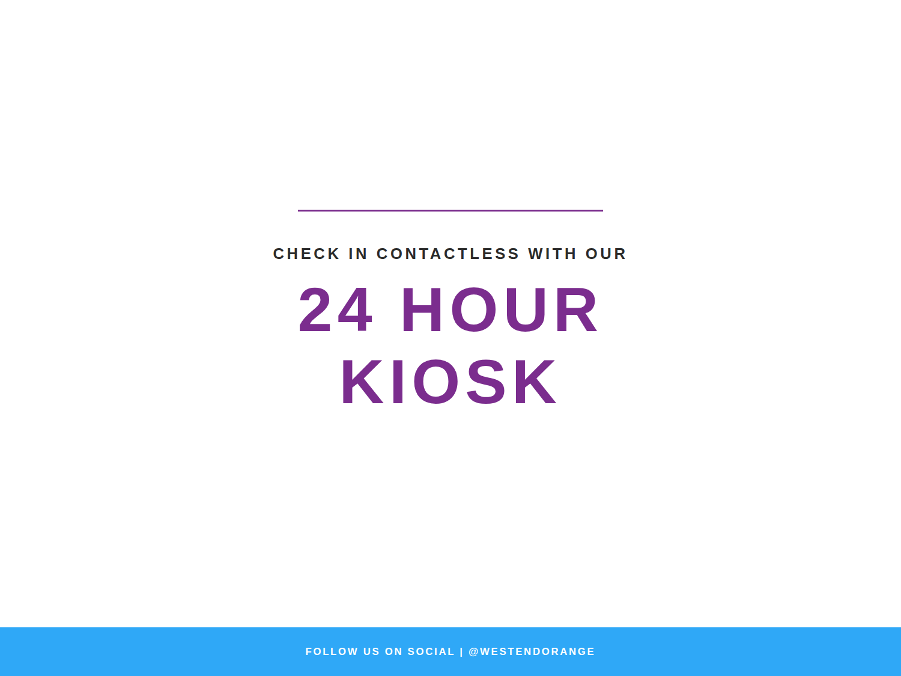Check in contactless with our
24 Hour Kiosk
Follow us on social | @westendorange